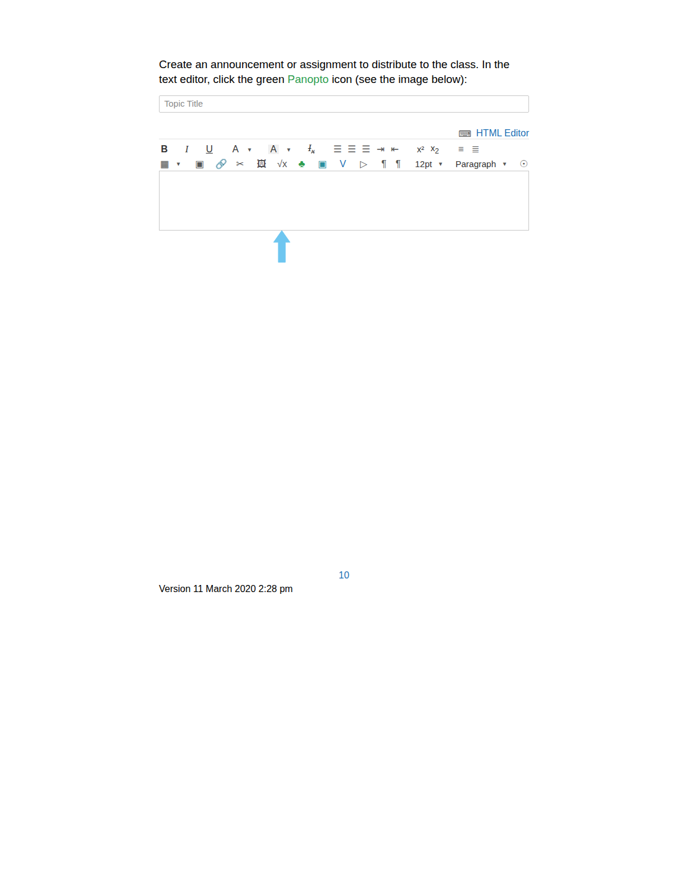Create an announcement or assignment to distribute to the class. In the text editor, click the green Panopto icon (see the image below):
Topic Title
⌨ HTML Editor
B I U A▾ A▾ Ix ☰ ☰ ☰ ⇥ ⇤ x² x2 ≡ ≣
▦▾ ▣ 🔗 ✂ 🖼 √x ♣ ▣ V ▷ ¶ ¶ 12pt ▾ Paragraph ▾ ☉
10
Version 11 March 2020 2:28 pm